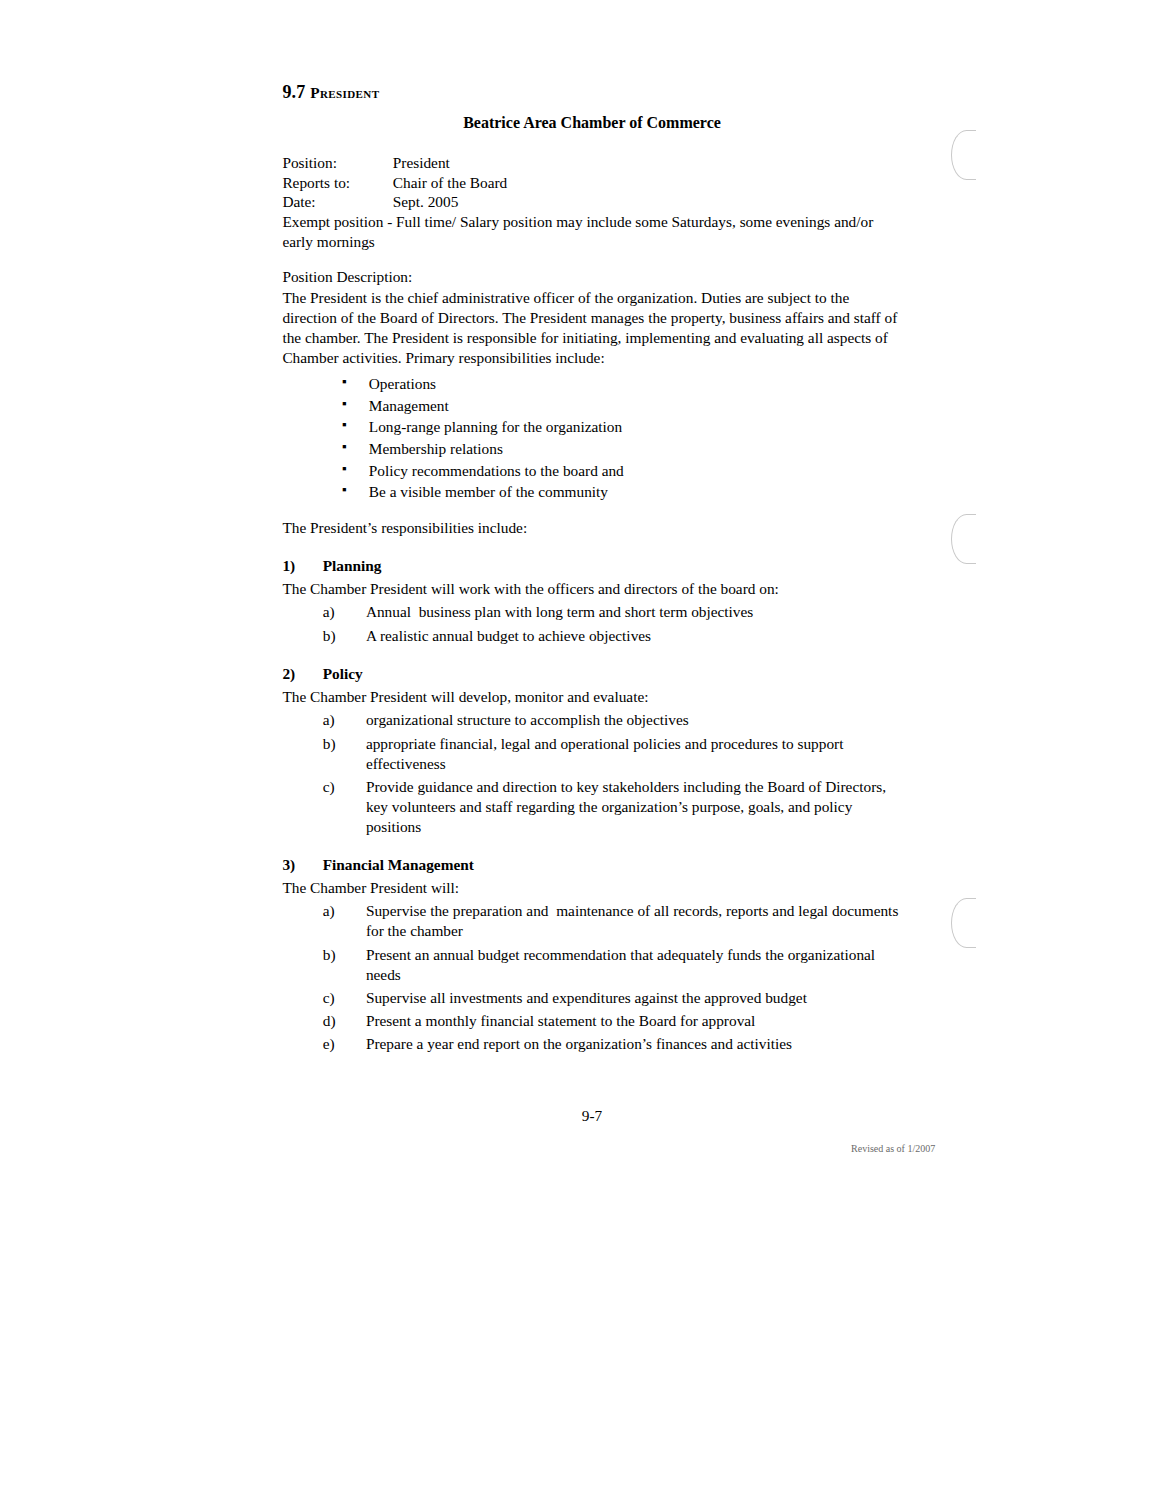9.7 President
Beatrice Area Chamber of Commerce
| Position: | President |
| Reports to: | Chair of the Board |
| Date: | Sept. 2005 |
Exempt position - Full time/ Salary position may include some Saturdays, some evenings and/or early mornings
Position Description:
The President is the chief administrative officer of the organization. Duties are subject to the direction of the Board of Directors. The President manages the property, business affairs and staff of the chamber. The President is responsible for initiating, implementing and evaluating all aspects of Chamber activities. Primary responsibilities include:
Operations
Management
Long-range planning for the organization
Membership relations
Policy recommendations to the board and
Be a visible member of the community
The President’s responsibilities include:
1) Planning
The Chamber President will work with the officers and directors of the board on:
Annual business plan with long term and short term objectives
A realistic annual budget to achieve objectives
2) Policy
The Chamber President will develop, monitor and evaluate:
organizational structure to accomplish the objectives
appropriate financial, legal and operational policies and procedures to support effectiveness
Provide guidance and direction to key stakeholders including the Board of Directors, key volunteers and staff regarding the organization’s purpose, goals, and policy positions
3) Financial Management
The Chamber President will:
Supervise the preparation and maintenance of all records, reports and legal documents for the chamber
Present an annual budget recommendation that adequately funds the organizational needs
Supervise all investments and expenditures against the approved budget
Present a monthly financial statement to the Board for approval
Prepare a year end report on the organization’s finances and activities
9-7
Revised as of 1/2007